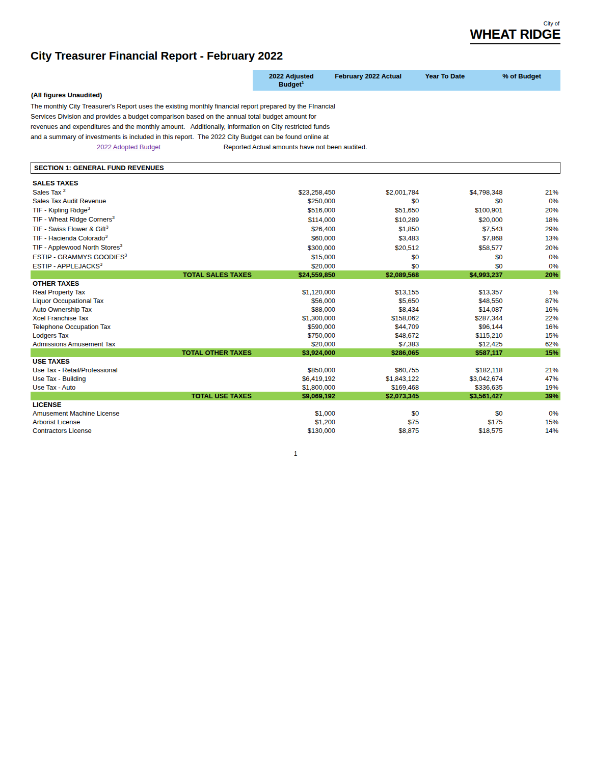City of WHEAT RIDGE
City Treasurer Financial Report - February 2022
| | 2022 Adjusted Budget 1 | February 2022 Actual | Year To Date | % of Budget |
| (All figures Unaudited) | |
The monthly City Treasurer's Report uses the existing monthly financial report prepared by the FInancial
Services Division and provides a budget comparison based on the annual total budget amount for
revenues and expenditures and the monthly amount. Additionally, information on City restricted funds
and a summary of investments is included in this report. The 2022 City Budget can be found online at
2022 Adopted Budget Reported Actual amounts have not been audited.
SECTION 1: GENERAL FUND REVENUES
| SALES TAXES | | | | |
| Sales Tax 2 | $23,258,450 | $2,001,784 | $4,798,348 | 21% |
| Sales Tax Audit Revenue | $250,000 | $0 | $0 | 0% |
| TIF - Kipling Ridge 3 | $516,000 | $51,650 | $100,901 | 20% |
| TIF - Wheat Ridge Corners 3 | $114,000 | $10,289 | $20,000 | 18% |
| TIF - Swiss Flower & Gift 3 | $26,400 | $1,850 | $7,543 | 29% |
| TIF - Hacienda Colorado 3 | $60,000 | $3,483 | $7,868 | 13% |
| TIF - Applewood North Stores 3 | $300,000 | $20,512 | $58,577 | 20% |
| ESTIP - GRAMMYS GOODIES 3 | $15,000 | $0 | $0 | 0% |
| ESTIP - APPLEJACKS 3 | $20,000 | $0 | $0 | 0% |
| TOTAL SALES TAXES | $24,559,850 | $2,089,568 | $4,993,237 | 20% |
| OTHER TAXES | | | | |
| Real Property Tax | $1,120,000 | $13,155 | $13,357 | 1% |
| Liquor Occupational Tax | $56,000 | $5,650 | $48,550 | 87% |
| Auto Ownership Tax | $88,000 | $8,434 | $14,087 | 16% |
| Xcel Franchise Tax | $1,300,000 | $158,062 | $287,344 | 22% |
| Telephone Occupation Tax | $590,000 | $44,709 | $96,144 | 16% |
| Lodgers Tax | $750,000 | $48,672 | $115,210 | 15% |
| Admissions Amusement Tax | $20,000 | $7,383 | $12,425 | 62% |
| TOTAL OTHER TAXES | $3,924,000 | $286,065 | $587,117 | 15% |
| USE TAXES | | | | |
| Use Tax - Retail/Professional | $850,000 | $60,755 | $182,118 | 21% |
| Use Tax - Building | $6,419,192 | $1,843,122 | $3,042,674 | 47% |
| Use Tax - Auto | $1,800,000 | $169,468 | $336,635 | 19% |
| TOTAL USE TAXES | $9,069,192 | $2,073,345 | $3,561,427 | 39% |
| LICENSE | | | | |
| Amusement Machine License | $1,000 | $0 | $0 | 0% |
| Arborist License | $1,200 | $75 | $175 | 15% |
| Contractors License | $130,000 | $8,875 | $18,575 | 14% |
1